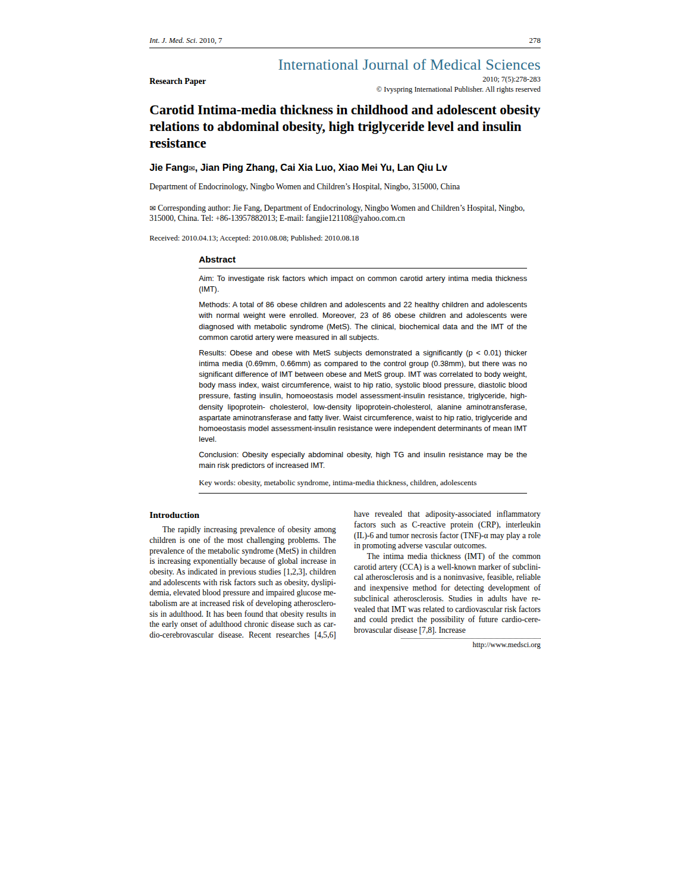Int. J. Med. Sci. 2010, 7
278
International Journal of Medical Sciences
2010; 7(5):278-283
© Ivyspring International Publisher. All rights reserved
Research Paper
Carotid Intima-media thickness in childhood and adolescent obesity relations to abdominal obesity, high triglyceride level and insulin resistance
Jie Fang✉, Jian Ping Zhang, Cai Xia Luo, Xiao Mei Yu, Lan Qiu Lv
Department of Endocrinology, Ningbo Women and Children’s Hospital, Ningbo, 315000, China
✉ Corresponding author: Jie Fang, Department of Endocrinology, Ningbo Women and Children’s Hospital, Ningbo, 315000, China. Tel: +86-13957882013; E-mail: fangjie121108@yahoo.com.cn
Received: 2010.04.13; Accepted: 2010.08.08; Published: 2010.08.18
Abstract
Aim: To investigate risk factors which impact on common carotid artery intima media thickness (IMT).
Methods: A total of 86 obese children and adolescents and 22 healthy children and adolescents with normal weight were enrolled. Moreover, 23 of 86 obese children and adolescents were diagnosed with metabolic syndrome (MetS). The clinical, biochemical data and the IMT of the common carotid artery were measured in all subjects.
Results: Obese and obese with MetS subjects demonstrated a significantly (p < 0.01) thicker intima media (0.69mm, 0.66mm) as compared to the control group (0.38mm), but there was no significant difference of IMT between obese and MetS group. IMT was correlated to body weight, body mass index, waist circumference, waist to hip ratio, systolic blood pressure, diastolic blood pressure, fasting insulin, homoeostasis model assessment-insulin resistance, triglyceride, high-density lipoprotein- cholesterol, low-density lipoprotein-cholesterol, alanine aminotransferase, aspartate aminotransferase and fatty liver. Waist circumference, waist to hip ratio, triglyceride and homoeostasis model assessment-insulin resistance were independent determinants of mean IMT level.
Conclusion: Obesity especially abdominal obesity, high TG and insulin resistance may be the main risk predictors of increased IMT.
Key words: obesity, metabolic syndrome, intima-media thickness, children, adolescents
Introduction
The rapidly increasing prevalence of obesity among children is one of the most challenging problems. The prevalence of the metabolic syndrome (MetS) in children is increasing exponentially because of global increase in obesity. As indicated in previous studies [1,2,3], children and adolescents with risk factors such as obesity, dyslipidemia, elevated blood pressure and impaired glucose metabolism are at increased risk of developing atherosclerosis in adulthood. It has been found that obesity results in the early onset of adulthood chronic disease such as cardio-cerebrovascular disease. Recent researches [4,5,6] have revealed that adiposity-associated inflammatory factors such as C-reactive protein (CRP), interleukin (IL)-6 and tumor necrosis factor (TNF)-α may play a role in promoting adverse vascular outcomes.
The intima media thickness (IMT) of the common carotid artery (CCA) is a well-known marker of subclinical atherosclerosis and is a noninvasive, feasible, reliable and inexpensive method for detecting development of subclinical atherosclerosis. Studies in adults have revealed that IMT was related to cardiovascular risk factors and could predict the possibility of future cardio-cerebrovascular disease [7,8]. Increase
http://www.medsci.org